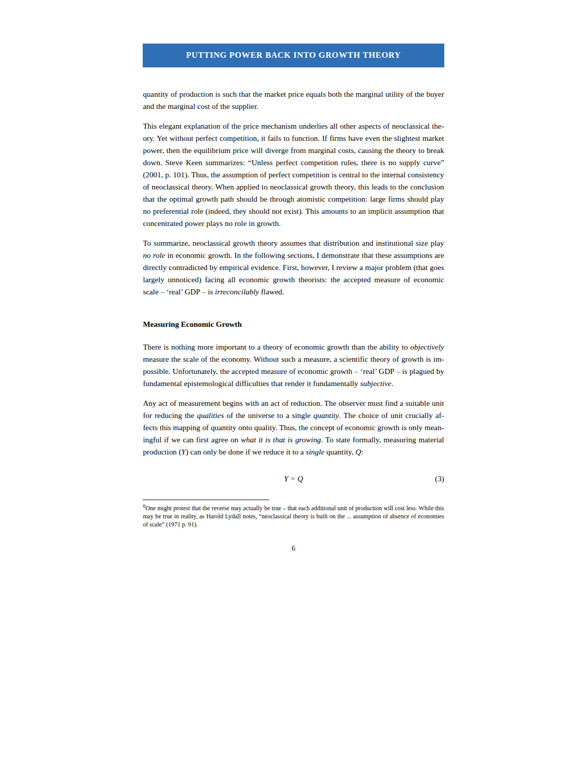PUTTING POWER BACK INTO GROWTH THEORY
quantity of production is such that the market price equals both the marginal utility of the buyer and the marginal cost of the supplier.
This elegant explanation of the price mechanism underlies all other aspects of neoclassical theory. Yet without perfect competition, it fails to function. If firms have even the slightest market power, then the equilibrium price will diverge from marginal costs, causing the theory to break down. Steve Keen summarizes: “Unless perfect competition rules, there is no supply curve” (2001, p. 101). Thus, the assumption of perfect competition is central to the internal consistency of neoclassical theory. When applied to neoclassical growth theory, this leads to the conclusion that the optimal growth path should be through atomistic competition: large firms should play no preferential role (indeed, they should not exist). This amounts to an implicit assumption that concentrated power plays no role in growth.
To summarize, neoclassical growth theory assumes that distribution and institutional size play no role in economic growth. In the following sections, I demonstrate that these assumptions are directly contradicted by empirical evidence. First, however, I review a major problem (that goes largely unnoticed) facing all economic growth theorists: the accepted measure of economic scale – ‘real’ GDP – is irreconcilably flawed.
Measuring Economic Growth
There is nothing more important to a theory of economic growth than the ability to objectively measure the scale of the economy. Without such a measure, a scientific theory of growth is impossible. Unfortunately, the accepted measure of economic growth – ‘real’ GDP – is plagued by fundamental epistemological difficulties that render it fundamentally subjective.
Any act of measurement begins with an act of reduction. The observer must find a suitable unit for reducing the qualities of the universe to a single quantity. The choice of unit crucially affects this mapping of quantity onto quality. Thus, the concept of economic growth is only meaningful if we can first agree on what it is that is growing. To state formally, measuring material production (Y) can only be done if we reduce it to a single quantity, Q:
Y = Q (3)
6One might protest that the reverse may actually be true – that each additional unit of production will cost less. While this may be true in reality, as Harold Lydall notes, “neoclassical theory is built on the ... assumption of absence of economies of scale” (1971 p. 91).
6